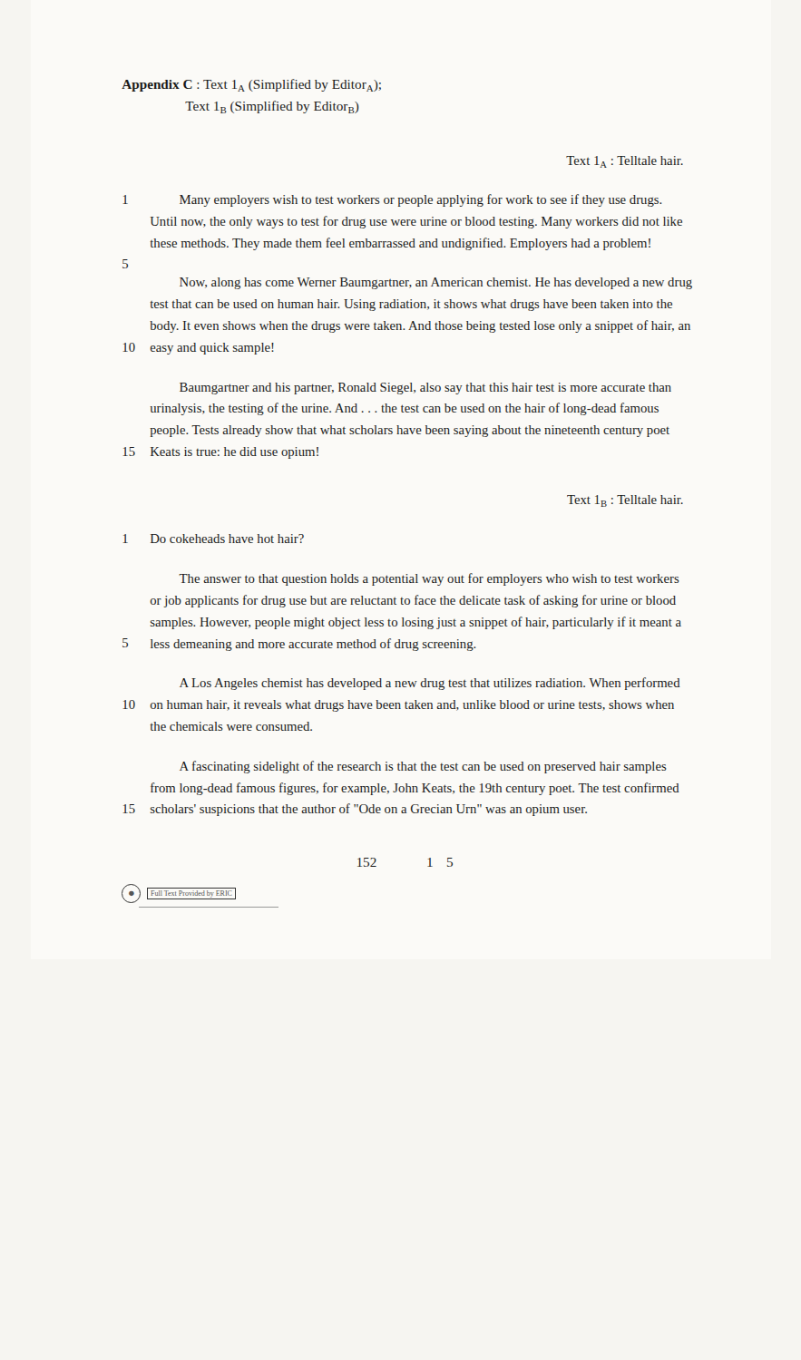Appendix C : Text 1A (Simplified by EditorA);
Text 1B (Simplified by EditorB)
Text 1A : Telltale hair.
1
Many employers wish to test workers or people applying for work to see if they use drugs. Until now, the only ways to test for drug use were urine or blood testing. Many workers did not like these methods. They made them feel embarrassed and undignified. Employers had a problem!
5
Now, along has come Werner Baumgartner, an American chemist. He has developed a new drug test that can be used on human hair. Using radiation, it shows what drugs have been taken into the body. It even shows when the drugs were taken. And those being tested lose only a snippet of hair, an easy and quick sample!
10
Baumgartner and his partner, Ronald Siegel, also say that this hair test is more accurate than urinalysis, the testing of the urine. And . . . the test can be used on the hair of long-dead famous people. Tests already show that what scholars have been saying about the nineteenth century poet Keats is true: he did use opium!
15
Text 1B : Telltale hair.
1
Do cokeheads have hot hair?
The answer to that question holds a potential way out for employers who wish to test workers or job applicants for drug use but are reluctant to face the delicate task of asking for urine or blood samples. However, people might object less to losing just a snippet of hair, particularly if it meant a less demeaning and more accurate method of drug screening.
5
A Los Angeles chemist has developed a new drug test that utilizes radiation. When performed on human hair, it reveals what drugs have been taken and, unlike blood or urine tests, shows when the chemicals were consumed.
10
A fascinating sidelight of the research is that the test can be used on preserved hair samples from long-dead famous figures, for example, John Keats, the 19th century poet. The test confirmed scholars' suspicions that the author of "Ode on a Grecian Urn" was an opium user.
15
152 1 5
● Full Text Provided by ERIC